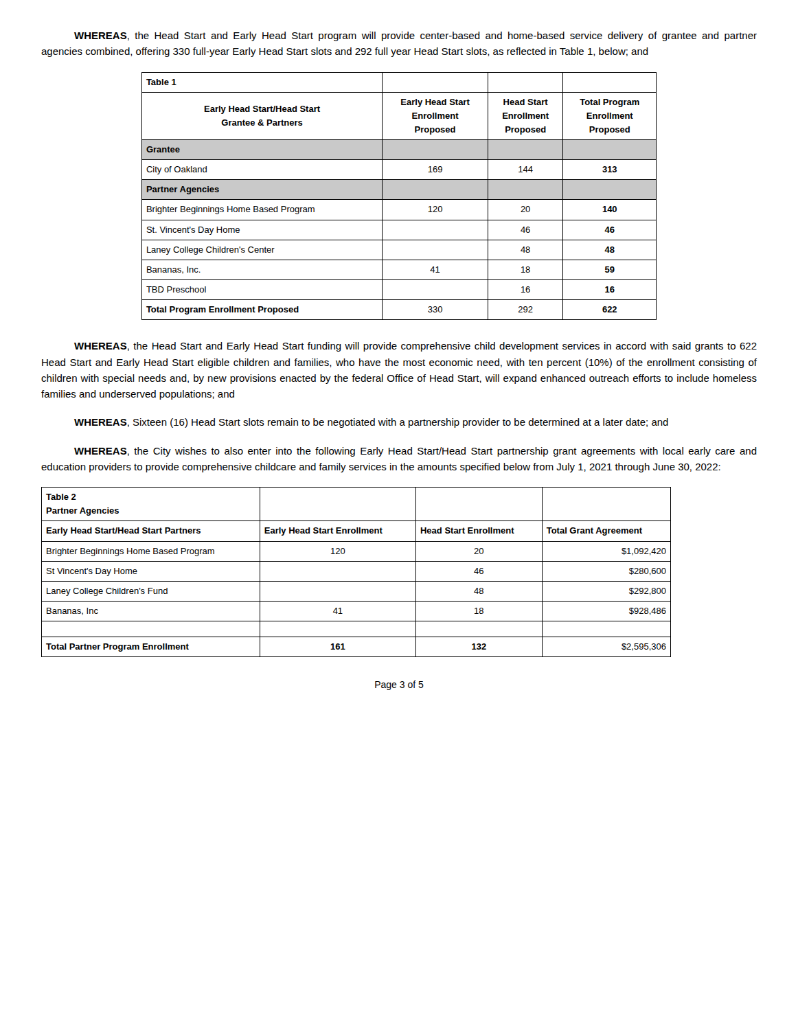WHEREAS, the Head Start and Early Head Start program will provide center-based and home-based service delivery of grantee and partner agencies combined, offering 330 full-year Early Head Start slots and 292 full year Head Start slots, as reflected in Table 1, below; and
| Table 1 | | | |
| Early Head Start/Head Start Grantee & Partners | Early Head Start Enrollment Proposed | Head Start Enrollment Proposed | Total Program Enrollment Proposed |
| Grantee | | | |
| City of Oakland | 169 | 144 | 313 |
| Partner Agencies | | | |
| Brighter Beginnings Home Based Program | 120 | 20 | 140 |
| St. Vincent's Day Home | | 46 | 46 |
| Laney College Children's Center | | 48 | 48 |
| Bananas, Inc. | 41 | 18 | 59 |
| TBD Preschool | | 16 | 16 |
| Total Program Enrollment Proposed | 330 | 292 | 622 |
WHEREAS, the Head Start and Early Head Start funding will provide comprehensive child development services in accord with said grants to 622 Head Start and Early Head Start eligible children and families, who have the most economic need, with ten percent (10%) of the enrollment consisting of children with special needs and, by new provisions enacted by the federal Office of Head Start, will expand enhanced outreach efforts to include homeless families and underserved populations; and
WHEREAS, Sixteen (16) Head Start slots remain to be negotiated with a partnership provider to be determined at a later date; and
WHEREAS, the City wishes to also enter into the following Early Head Start/Head Start partnership grant agreements with local early care and education providers to provide comprehensive childcare and family services in the amounts specified below from July 1, 2021 through June 30, 2022:
| Table 2 Partner Agencies | | | |
| Early Head Start/Head Start Partners | Early Head Start Enrollment | Head Start Enrollment | Total Grant Agreement |
| Brighter Beginnings Home Based Program | 120 | 20 | $1,092,420 |
| St Vincent's Day Home | | 46 | $280,600 |
| Laney College Children's Fund | | 48 | $292,800 |
| Bananas, Inc | 41 | 18 | $928,486 |
| Total Partner Program Enrollment | 161 | 132 | $2,595,306 |
Page 3 of 5